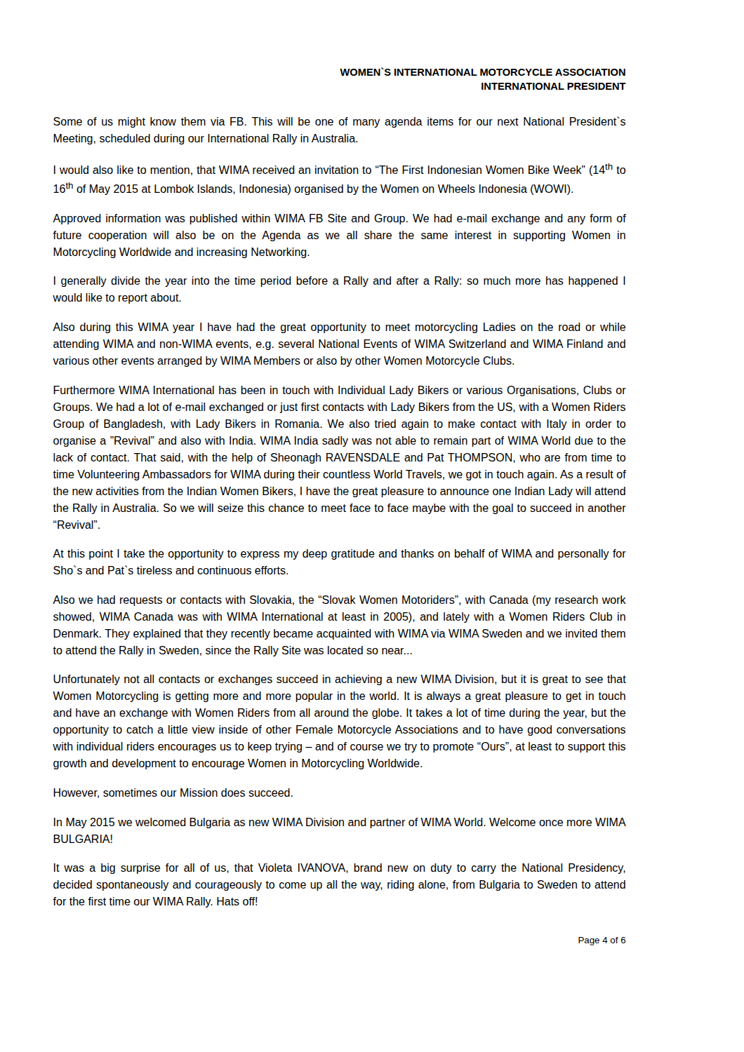WOMEN`S INTERNATIONAL MOTORCYCLE ASSOCIATION
INTERNATIONAL PRESIDENT
Some of us might know them via FB. This will be one of many agenda items for our next National President`s Meeting, scheduled during our International Rally in Australia.
I would also like to mention, that WIMA received an invitation to “The First Indonesian Women Bike Week” (14th to 16th of May 2015 at Lombok Islands, Indonesia) organised by the Women on Wheels Indonesia (WOWI).
Approved information was published within WIMA FB Site and Group. We had e-mail exchange and any form of future cooperation will also be on the Agenda as we all share the same interest in supporting Women in Motorcycling Worldwide and increasing Networking.
I generally divide the year into the time period before a Rally and after a Rally: so much more has happened I would like to report about.
Also during this WIMA year I have had the great opportunity to meet motorcycling Ladies on the road or while attending WIMA and non-WIMA events, e.g. several National Events of WIMA Switzerland and WIMA Finland and various other events arranged by WIMA Members or also by other Women Motorcycle Clubs.
Furthermore WIMA International has been in touch with Individual Lady Bikers or various Organisations, Clubs or Groups. We had a lot of e-mail exchanged or just first contacts with Lady Bikers from the US, with a Women Riders Group of Bangladesh, with Lady Bikers in Romania. We also tried again to make contact with Italy in order to organise a ”Revival” and also with India. WIMA India sadly was not able to remain part of WIMA World due to the lack of contact. That said, with the help of Sheonagh RAVENSDALE and Pat THOMPSON, who are from time to time Volunteering Ambassadors for WIMA during their countless World Travels, we got in touch again. As a result of the new activities from the Indian Women Bikers, I have the great pleasure to announce one Indian Lady will attend the Rally in Australia. So we will seize this chance to meet face to face maybe with the goal to succeed in another “Revival”.
At this point I take the opportunity to express my deep gratitude and thanks on behalf of WIMA and personally for Sho`s and Pat`s tireless and continuous efforts.
Also we had requests or contacts with Slovakia, the “Slovak Women Motoriders”, with Canada (my research work showed, WIMA Canada was with WIMA International at least in 2005), and lately with a Women Riders Club in Denmark. They explained that they recently became acquainted with WIMA via WIMA Sweden and we invited them to attend the Rally in Sweden, since the Rally Site was located so near...
Unfortunately not all contacts or exchanges succeed in achieving a new WIMA Division, but it is great to see that Women Motorcycling is getting more and more popular in the world. It is always a great pleasure to get in touch and have an exchange with Women Riders from all around the globe. It takes a lot of time during the year, but the opportunity to catch a little view inside of other Female Motorcycle Associations and to have good conversations with individual riders encourages us to keep trying – and of course we try to promote “Ours”, at least to support this growth and development to encourage Women in Motorcycling Worldwide.
However, sometimes our Mission does succeed.
In May 2015 we welcomed Bulgaria as new WIMA Division and partner of WIMA World. Welcome once more WIMA BULGARIA!
It was a big surprise for all of us, that Violeta IVANOVA, brand new on duty to carry the National Presidency, decided spontaneously and courageously to come up all the way, riding alone, from Bulgaria to Sweden to attend for the first time our WIMA Rally. Hats off!
Page 4 of 6